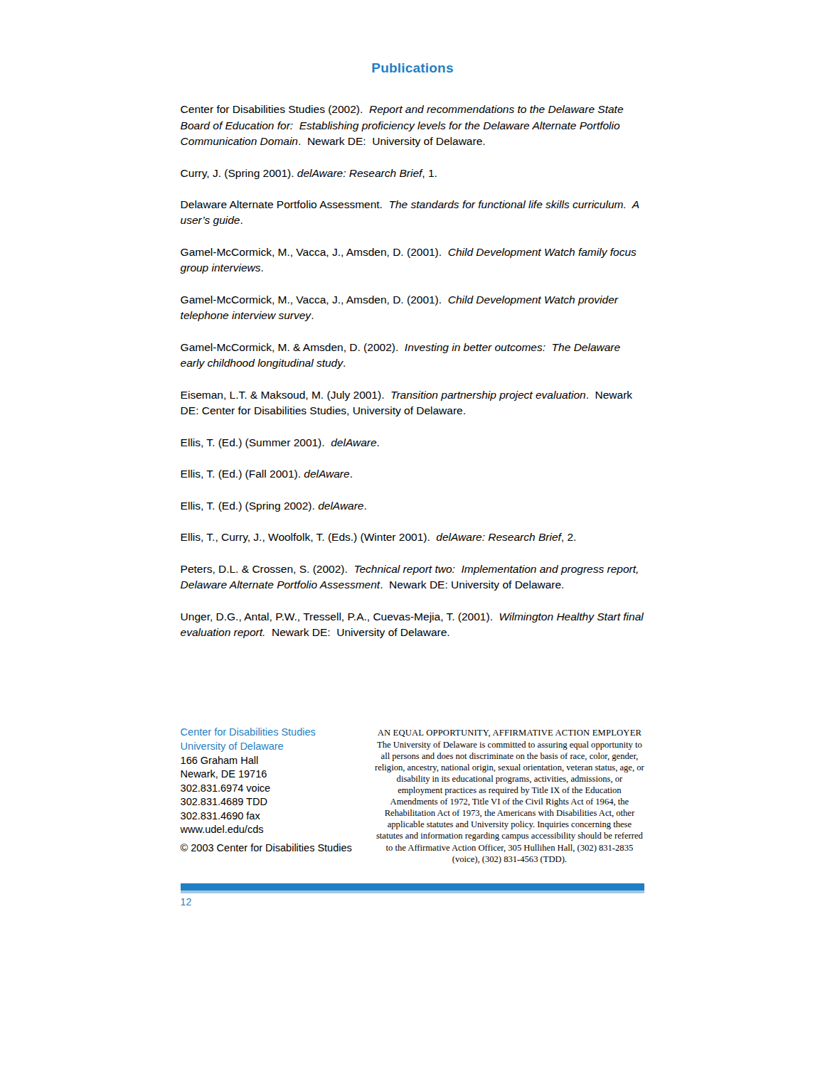Publications
Center for Disabilities Studies (2002). Report and recommendations to the Delaware State Board of Education for: Establishing proficiency levels for the Delaware Alternate Portfolio Communication Domain. Newark DE: University of Delaware.
Curry, J. (Spring 2001). delAware: Research Brief, 1.
Delaware Alternate Portfolio Assessment. The standards for functional life skills curriculum. A user’s guide.
Gamel-McCormick, M., Vacca, J., Amsden, D. (2001). Child Development Watch family focus group interviews.
Gamel-McCormick, M., Vacca, J., Amsden, D. (2001). Child Development Watch provider telephone interview survey.
Gamel-McCormick, M. & Amsden, D. (2002). Investing in better outcomes: The Delaware early childhood longitudinal study.
Eiseman, L.T. & Maksoud, M. (July 2001). Transition partnership project evaluation. Newark DE: Center for Disabilities Studies, University of Delaware.
Ellis, T. (Ed.) (Summer 2001). delAware.
Ellis, T. (Ed.) (Fall 2001). delAware.
Ellis, T. (Ed.) (Spring 2002). delAware.
Ellis, T., Curry, J., Woolfolk, T. (Eds.) (Winter 2001). delAware: Research Brief, 2.
Peters, D.L. & Crossen, S. (2002). Technical report two: Implementation and progress report, Delaware Alternate Portfolio Assessment. Newark DE: University of Delaware.
Unger, D.G., Antal, P.W., Tressell, P.A., Cuevas-Mejia, T. (2001). Wilmington Healthy Start final evaluation report. Newark DE: University of Delaware.
Center for Disabilities Studies
University of Delaware
166 Graham Hall
Newark, DE 19716
302.831.6974 voice
302.831.4689 TDD
302.831.4690 fax
www.udel.edu/cds
© 2003 Center for Disabilities Studies
AN EQUAL OPPORTUNITY, AFFIRMATIVE ACTION EMPLOYER
The University of Delaware is committed to assuring equal opportunity to all persons and does not discriminate on the basis of race, color, gender, religion, ancestry, national origin, sexual orientation, veteran status, age, or disability in its educational programs, activities, admissions, or employment practices as required by Title IX of the Education Amendments of 1972, Title VI of the Civil Rights Act of 1964, the Rehabilitation Act of 1973, the Americans with Disabilities Act, other applicable statutes and University policy. Inquiries concerning these statutes and information regarding campus accessibility should be referred to the Affirmative Action Officer, 305 Hullihen Hall, (302) 831-2835 (voice), (302) 831-4563 (TDD).
12